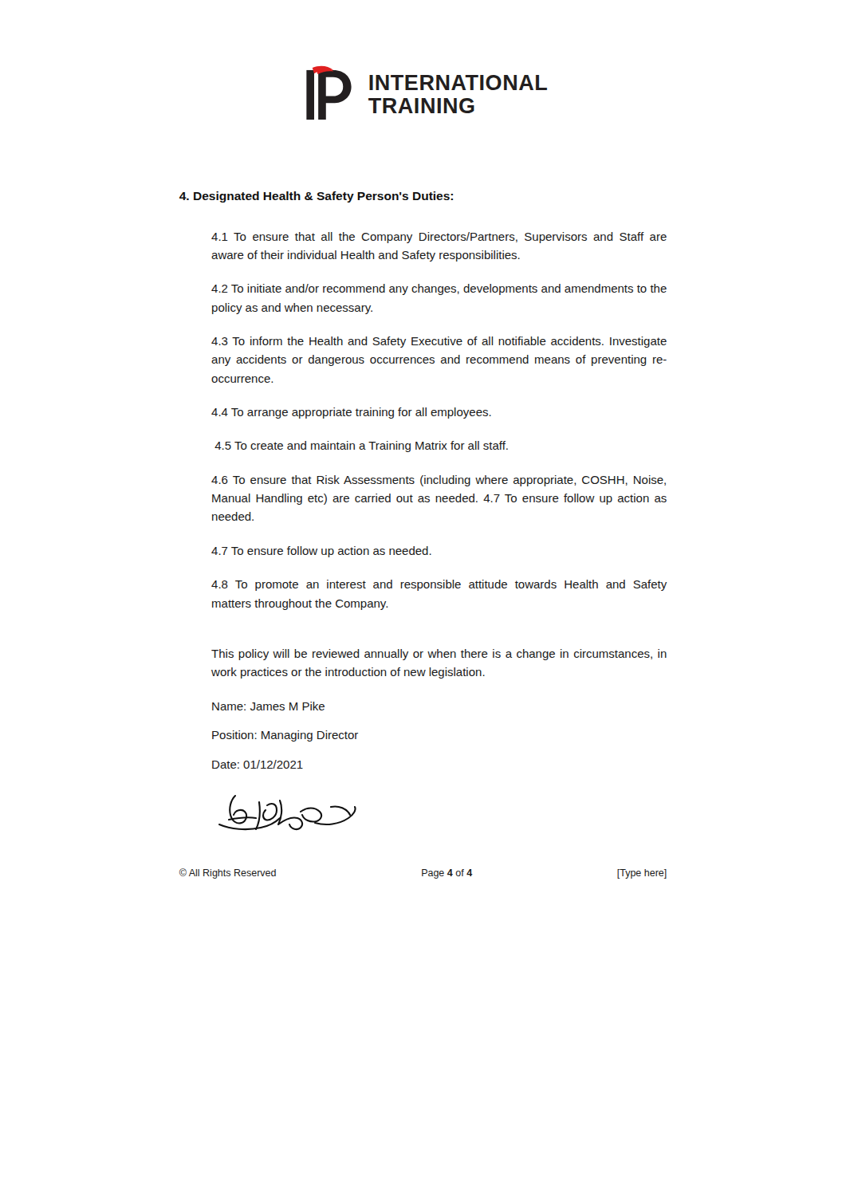International
Training
4. Designated Health & Safety Person's Duties:
4.1 To ensure that all the Company Directors/Partners, Supervisors and Staff are aware of their individual Health and Safety responsibilities.
4.2 To initiate and/or recommend any changes, developments and amendments to the policy as and when necessary.
4.3 To inform the Health and Safety Executive of all notifiable accidents. Investigate any accidents or dangerous occurrences and recommend means of preventing re-occurrence.
4.4 To arrange appropriate training for all employees.
4.5 To create and maintain a Training Matrix for all staff.
4.6 To ensure that Risk Assessments (including where appropriate, COSHH, Noise, Manual Handling etc) are carried out as needed. 4.7 To ensure follow up action as needed.
4.7 To ensure follow up action as needed.
4.8 To promote an interest and responsible attitude towards Health and Safety matters throughout the Company.
This policy will be reviewed annually or when there is a change in circumstances, in work practices or the introduction of new legislation.
Name: James M Pike
Position: Managing Director
Date: 01/12/2021
© All Rights Reserved
Page 4 of 4
[Type here]